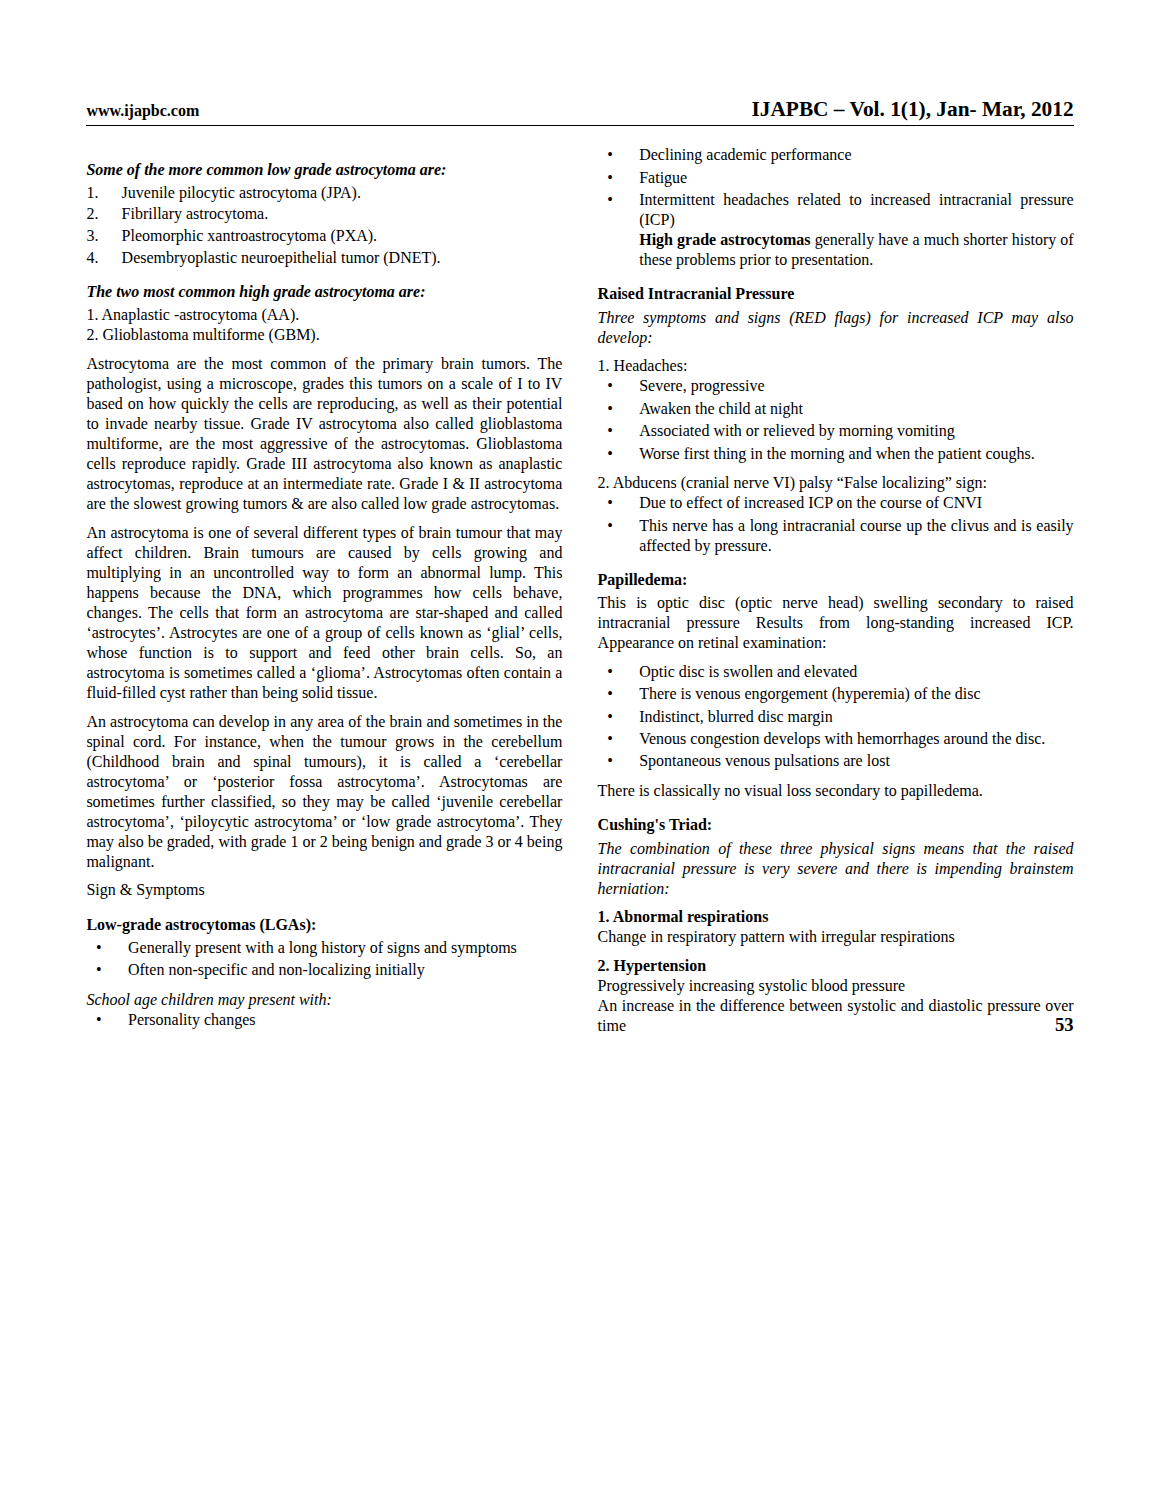www.ijapbc.com IJAPBC – Vol. 1(1), Jan- Mar, 2012
Some of the more common low grade astrocytoma are:
1. Juvenile pilocytic astrocytoma (JPA).
2. Fibrillary astrocytoma.
3. Pleomorphic xantroastrocytoma (PXA).
4. Desembryoplastic neuroepithelial tumor (DNET).
The two most common high grade astrocytoma are:
1. Anaplastic -astrocytoma (AA).
2. Glioblastoma multiforme (GBM).
Astrocytoma are the most common of the primary brain tumors. The pathologist, using a microscope, grades this tumors on a scale of I to IV based on how quickly the cells are reproducing, as well as their potential to invade nearby tissue. Grade IV astrocytoma also called glioblastoma multiforme, are the most aggressive of the astrocytomas. Glioblastoma cells reproduce rapidly. Grade III astrocytoma also known as anaplastic astrocytomas, reproduce at an intermediate rate. Grade I & II astrocytoma are the slowest growing tumors & are also called low grade astrocytomas.
An astrocytoma is one of several different types of brain tumour that may affect children. Brain tumours are caused by cells growing and multiplying in an uncontrolled way to form an abnormal lump. This happens because the DNA, which programmes how cells behave, changes. The cells that form an astrocytoma are star-shaped and called ‘astrocytes’. Astrocytes are one of a group of cells known as ‘glial’ cells, whose function is to support and feed other brain cells. So, an astrocytoma is sometimes called a ‘glioma’. Astrocytomas often contain a fluid-filled cyst rather than being solid tissue.
An astrocytoma can develop in any area of the brain and sometimes in the spinal cord. For instance, when the tumour grows in the cerebellum (Childhood brain and spinal tumours), it is called a ‘cerebellar astrocytoma’ or ‘posterior fossa astrocytoma’. Astrocytomas are sometimes further classified, so they may be called ‘juvenile cerebellar astrocytoma’, ‘piloycytic astrocytoma’ or ‘low grade astrocytoma’. They may also be graded, with grade 1 or 2 being benign and grade 3 or 4 being malignant.
Sign & Symptoms
Low-grade astrocytomas (LGAs):
Generally present with a long history of signs and symptoms
Often non-specific and non-localizing initially
School age children may present with:
Personality changes
Declining academic performance
Fatigue
Intermittent headaches related to increased intracranial pressure (ICP)
High grade astrocytomas generally have a much shorter history of these problems prior to presentation.
Raised Intracranial Pressure
Three symptoms and signs (RED flags) for increased ICP may also develop:
1. Headaches:
Severe, progressive
Awaken the child at night
Associated with or relieved by morning vomiting
Worse first thing in the morning and when the patient coughs.
2. Abducens (cranial nerve VI) palsy “False localizing” sign:
Due to effect of increased ICP on the course of CNVI
This nerve has a long intracranial course up the clivus and is easily affected by pressure.
Papilledema:
This is optic disc (optic nerve head) swelling secondary to raised intracranial pressure Results from long-standing increased ICP. Appearance on retinal examination:
Optic disc is swollen and elevated
There is venous engorgement (hyperemia) of the disc
Indistinct, blurred disc margin
Venous congestion develops with hemorrhages around the disc.
Spontaneous venous pulsations are lost
There is classically no visual loss secondary to papilledema.
Cushing's Triad:
The combination of these three physical signs means that the raised intracranial pressure is very severe and there is impending brainstem herniation:
1. Abnormal respirations
Change in respiratory pattern with irregular respirations
2. Hypertension
Progressively increasing systolic blood pressure
An increase in the difference between systolic and diastolic pressure over time 53